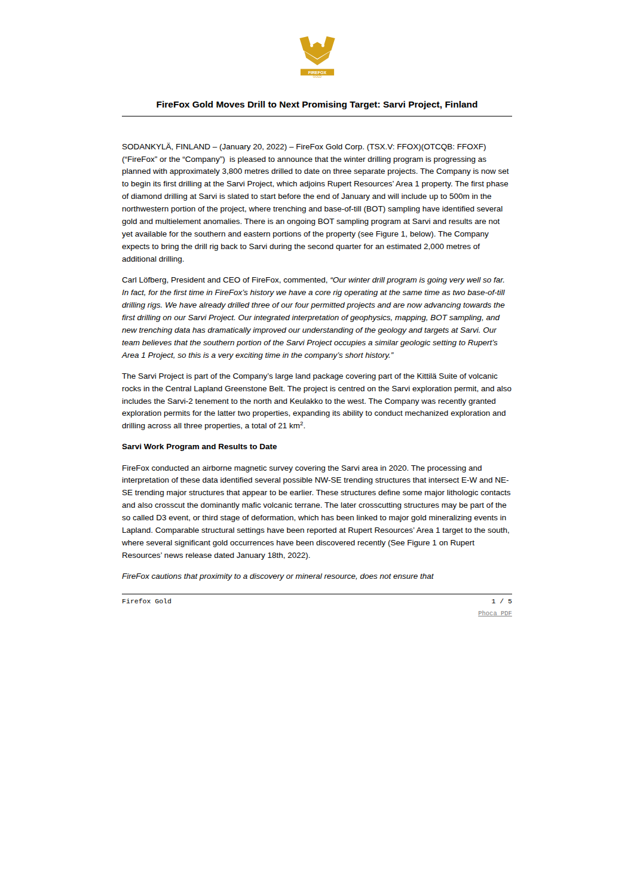FIREFOX GOLD
FireFox Gold Moves Drill to Next Promising Target: Sarvi Project, Finland
SODANKYLÄ, FINLAND – (January 20, 2022) – FireFox Gold Corp. (TSX.V: FFOX)(OTCQB: FFOXF)(“FireFox” or the “Company”) is pleased to announce that the winter drilling program is progressing as planned with approximately 3,800 metres drilled to date on three separate projects. The Company is now set to begin its first drilling at the Sarvi Project, which adjoins Rupert Resources’ Area 1 property. The first phase of diamond drilling at Sarvi is slated to start before the end of January and will include up to 500m in the northwestern portion of the project, where trenching and base-of-till (BOT) sampling have identified several gold and multielement anomalies. There is an ongoing BOT sampling program at Sarvi and results are not yet available for the southern and eastern portions of the property (see Figure 1, below). The Company expects to bring the drill rig back to Sarvi during the second quarter for an estimated 2,000 metres of additional drilling.
Carl Löfberg, President and CEO of FireFox, commented, “Our winter drill program is going very well so far. In fact, for the first time in FireFox’s history we have a core rig operating at the same time as two base-of-till drilling rigs. We have already drilled three of our four permitted projects and are now advancing towards the first drilling on our Sarvi Project. Our integrated interpretation of geophysics, mapping, BOT sampling, and new trenching data has dramatically improved our understanding of the geology and targets at Sarvi. Our team believes that the southern portion of the Sarvi Project occupies a similar geologic setting to Rupert’s Area 1 Project, so this is a very exciting time in the company’s short history.”
The Sarvi Project is part of the Company’s large land package covering part of the Kittilä Suite of volcanic rocks in the Central Lapland Greenstone Belt. The project is centred on the Sarvi exploration permit, and also includes the Sarvi-2 tenement to the north and Keulakko to the west. The Company was recently granted exploration permits for the latter two properties, expanding its ability to conduct mechanized exploration and drilling across all three properties, a total of 21 km2.
Sarvi Work Program and Results to Date
FireFox conducted an airborne magnetic survey covering the Sarvi area in 2020. The processing and interpretation of these data identified several possible NW-SE trending structures that intersect E-W and NE-SE trending major structures that appear to be earlier. These structures define some major lithologic contacts and also crosscut the dominantly mafic volcanic terrane. The later crosscutting structures may be part of the so called D3 event, or third stage of deformation, which has been linked to major gold mineralizing events in Lapland. Comparable structural settings have been reported at Rupert Resources’ Area 1 target to the south, where several significant gold occurrences have been discovered recently (See Figure 1 on Rupert Resources’ news release dated January 18th, 2022).
FireFox cautions that proximity to a discovery or mineral resource, does not ensure that
Firefox Gold 1 / 5
Phoca PDF